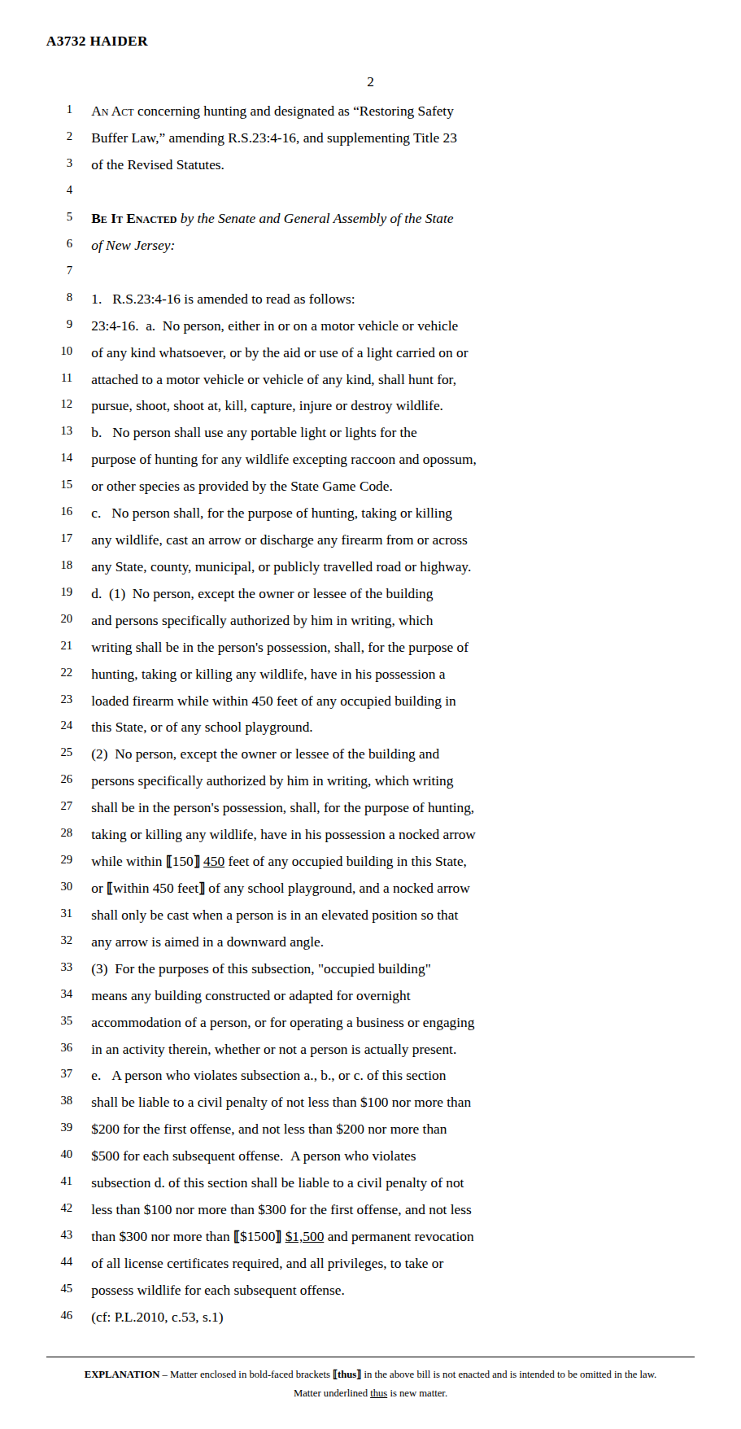A3732 HAIDER
2
An Act concerning hunting and designated as “Restoring Safety
Buffer Law,” amending R.S.23:4-16, and supplementing Title 23
of the Revised Statutes.
Be It Enacted by the Senate and General Assembly of the State
of New Jersey:
1. R.S.23:4-16 is amended to read as follows:
23:4-16. a. No person, either in or on a motor vehicle or vehicle
of any kind whatsoever, or by the aid or use of a light carried on or
attached to a motor vehicle or vehicle of any kind, shall hunt for,
pursue, shoot, shoot at, kill, capture, injure or destroy wildlife.
b. No person shall use any portable light or lights for the
purpose of hunting for any wildlife excepting raccoon and opossum,
or other species as provided by the State Game Code.
c. No person shall, for the purpose of hunting, taking or killing
any wildlife, cast an arrow or discharge any firearm from or across
any State, county, municipal, or publicly travelled road or highway.
d. (1) No person, except the owner or lessee of the building
and persons specifically authorized by him in writing, which
writing shall be in the person's possession, shall, for the purpose of
hunting, taking or killing any wildlife, have in his possession a
loaded firearm while within 450 feet of any occupied building in
this State, or of any school playground.
(2) No person, except the owner or lessee of the building and
persons specifically authorized by him in writing, which writing
shall be in the person's possession, shall, for the purpose of hunting,
taking or killing any wildlife, have in his possession a nocked arrow
while within ⟦150⟧ 450 feet of any occupied building in this State,
or ⟦within 450 feet⟧ of any school playground, and a nocked arrow
shall only be cast when a person is in an elevated position so that
any arrow is aimed in a downward angle.
(3) For the purposes of this subsection, "occupied building"
means any building constructed or adapted for overnight
accommodation of a person, or for operating a business or engaging
in an activity therein, whether or not a person is actually present.
e. A person who violates subsection a., b., or c. of this section
shall be liable to a civil penalty of not less than $100 nor more than
$200 for the first offense, and not less than $200 nor more than
$500 for each subsequent offense. A person who violates
subsection d. of this section shall be liable to a civil penalty of not
less than $100 nor more than $300 for the first offense, and not less
than $300 nor more than ⟦$1500⟧ $1,500 and permanent revocation
of all license certificates required, and all privileges, to take or
possess wildlife for each subsequent offense.
(cf: P.L.2010, c.53, s.1)
EXPLANATION – Matter enclosed in bold-faced brackets ⟦thus⟧ in the above bill is not enacted and is intended to be omitted in the law.
Matter underlined thus is new matter.